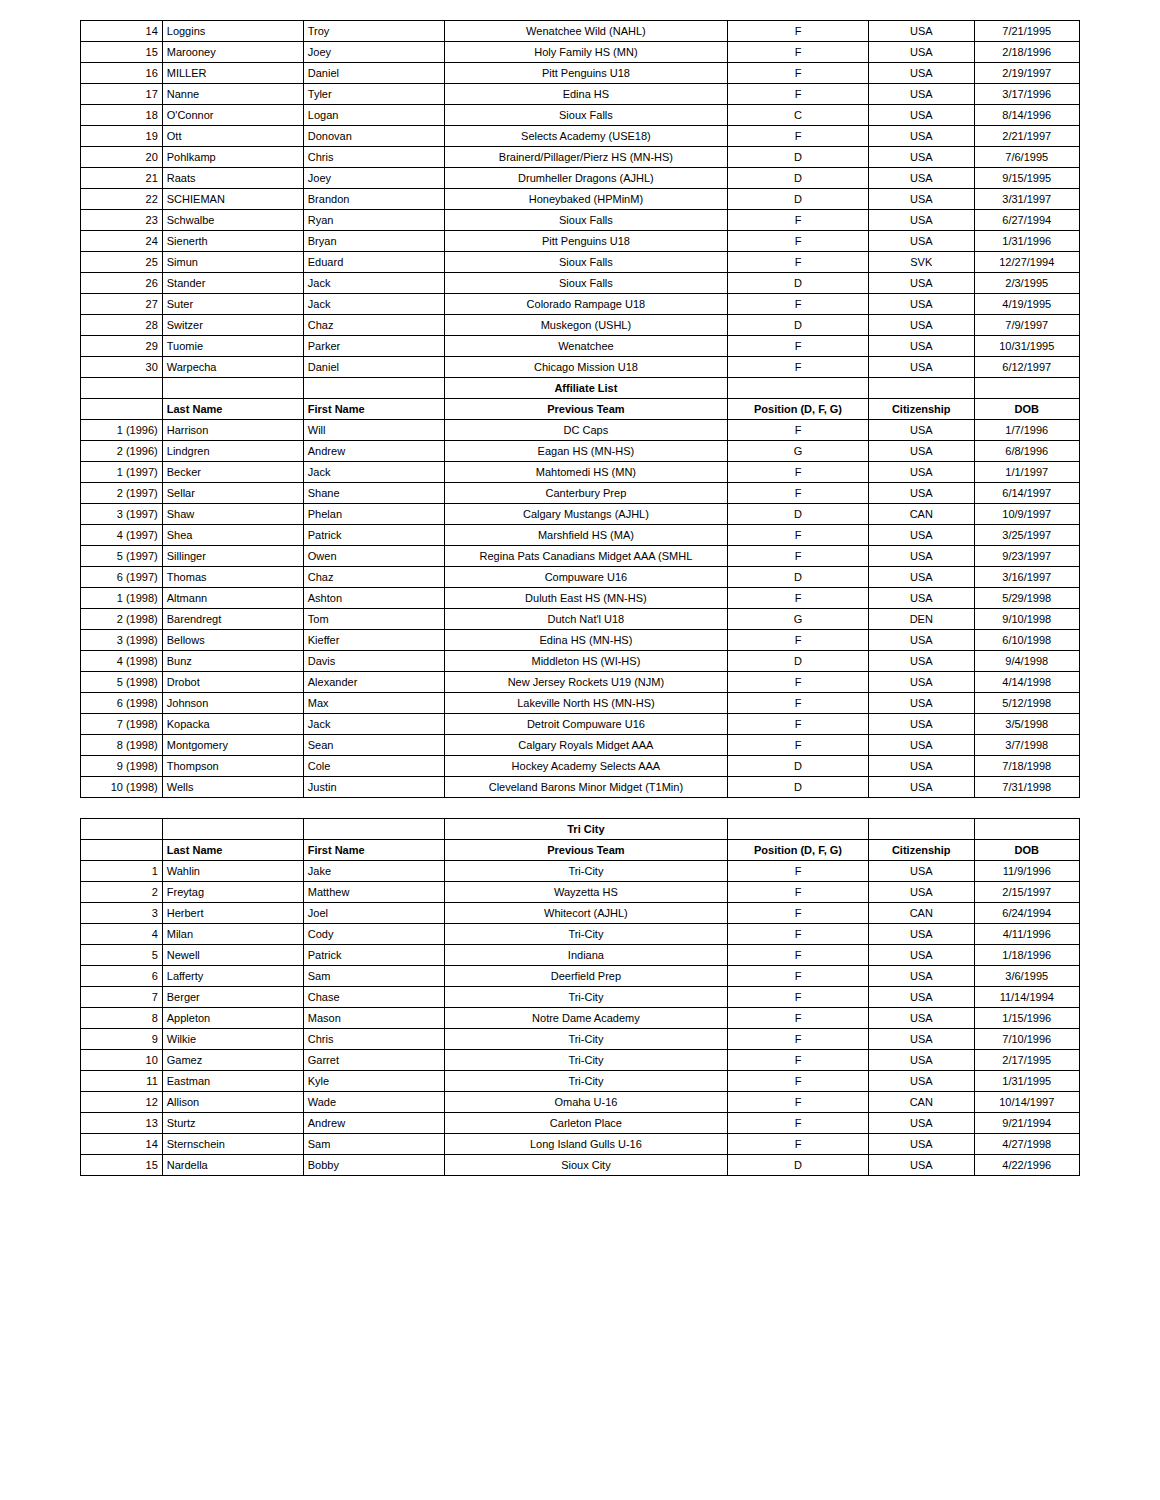| 14 | Loggins | Troy | Wenatchee Wild (NAHL) | F | USA | 7/21/1995 |
| 15 | Marooney | Joey | Holy Family HS (MN) | F | USA | 2/18/1996 |
| 16 | MILLER | Daniel | Pitt Penguins U18 | F | USA | 2/19/1997 |
| 17 | Nanne | Tyler | Edina HS | F | USA | 3/17/1996 |
| 18 | O'Connor | Logan | Sioux Falls | C | USA | 8/14/1996 |
| 19 | Ott | Donovan | Selects Academy (USE18) | F | USA | 2/21/1997 |
| 20 | Pohlkamp | Chris | Brainerd/Pillager/Pierz HS (MN-HS) | D | USA | 7/6/1995 |
| 21 | Raats | Joey | Drumheller Dragons (AJHL) | D | USA | 9/15/1995 |
| 22 | SCHIEMAN | Brandon | Honeybaked (HPMinM) | D | USA | 3/31/1997 |
| 23 | Schwalbe | Ryan | Sioux Falls | F | USA | 6/27/1994 |
| 24 | Sienerth | Bryan | Pitt Penguins U18 | F | USA | 1/31/1996 |
| 25 | Simun | Eduard | Sioux Falls | F | SVK | 12/27/1994 |
| 26 | Stander | Jack | Sioux Falls | D | USA | 2/3/1995 |
| 27 | Suter | Jack | Colorado Rampage U18 | F | USA | 4/19/1995 |
| 28 | Switzer | Chaz | Muskegon (USHL) | D | USA | 7/9/1997 |
| 29 | Tuomie | Parker | Wenatchee | F | USA | 10/31/1995 |
| 30 | Warpecha | Daniel | Chicago Mission U18 | F | USA | 6/12/1997 |
| | | | Affiliate List | | | |
| | Last Name | First Name | Previous Team | Position (D, F, G) | Citizenship | DOB |
| 1 (1996) | Harrison | Will | DC Caps | F | USA | 1/7/1996 |
| 2 (1996) | Lindgren | Andrew | Eagan HS (MN-HS) | G | USA | 6/8/1996 |
| 1 (1997) | Becker | Jack | Mahtomedi HS (MN) | F | USA | 1/1/1997 |
| 2 (1997) | Sellar | Shane | Canterbury Prep | F | USA | 6/14/1997 |
| 3 (1997) | Shaw | Phelan | Calgary Mustangs (AJHL) | D | CAN | 10/9/1997 |
| 4 (1997) | Shea | Patrick | Marshfield HS (MA) | F | USA | 3/25/1997 |
| 5 (1997) | Sillinger | Owen | Regina Pats Canadians Midget AAA (SMHL | F | USA | 9/23/1997 |
| 6 (1997) | Thomas | Chaz | Compuware U16 | D | USA | 3/16/1997 |
| 1 (1998) | Altmann | Ashton | Duluth East HS (MN-HS) | F | USA | 5/29/1998 |
| 2 (1998) | Barendregt | Tom | Dutch Nat'l U18 | G | DEN | 9/10/1998 |
| 3 (1998) | Bellows | Kieffer | Edina HS (MN-HS) | F | USA | 6/10/1998 |
| 4 (1998) | Bunz | Davis | Middleton HS (WI-HS) | D | USA | 9/4/1998 |
| 5 (1998) | Drobot | Alexander | New Jersey Rockets U19 (NJM) | F | USA | 4/14/1998 |
| 6 (1998) | Johnson | Max | Lakeville North HS (MN-HS) | F | USA | 5/12/1998 |
| 7 (1998) | Kopacka | Jack | Detroit Compuware U16 | F | USA | 3/5/1998 |
| 8 (1998) | Montgomery | Sean | Calgary Royals Midget AAA | F | USA | 3/7/1998 |
| 9 (1998) | Thompson | Cole | Hockey Academy Selects AAA | D | USA | 7/18/1998 |
| 10 (1998) | Wells | Justin | Cleveland Barons Minor Midget (T1Min) | D | USA | 7/31/1998 |
| | | | Tri City | | | |
| | Last Name | First Name | Previous Team | Position (D, F, G) | Citizenship | DOB |
| 1 | Wahlin | Jake | Tri-City | F | USA | 11/9/1996 |
| 2 | Freytag | Matthew | Wayzetta HS | F | USA | 2/15/1997 |
| 3 | Herbert | Joel | Whitecort (AJHL) | F | CAN | 6/24/1994 |
| 4 | Milan | Cody | Tri-City | F | USA | 4/11/1996 |
| 5 | Newell | Patrick | Indiana | F | USA | 1/18/1996 |
| 6 | Lafferty | Sam | Deerfield Prep | F | USA | 3/6/1995 |
| 7 | Berger | Chase | Tri-City | F | USA | 11/14/1994 |
| 8 | Appleton | Mason | Notre Dame Academy | F | USA | 1/15/1996 |
| 9 | Wilkie | Chris | Tri-City | F | USA | 7/10/1996 |
| 10 | Gamez | Garret | Tri-City | F | USA | 2/17/1995 |
| 11 | Eastman | Kyle | Tri-City | F | USA | 1/31/1995 |
| 12 | Allison | Wade | Omaha U-16 | F | CAN | 10/14/1997 |
| 13 | Sturtz | Andrew | Carleton Place | F | USA | 9/21/1994 |
| 14 | Sternschein | Sam | Long Island Gulls U-16 | F | USA | 4/27/1998 |
| 15 | Nardella | Bobby | Sioux City | D | USA | 4/22/1996 |